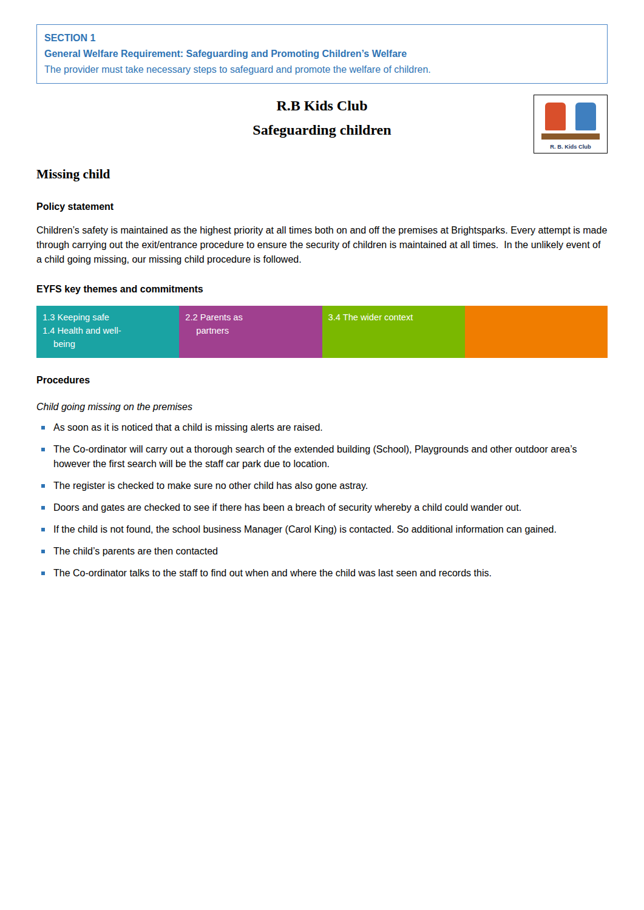SECTION 1
General Welfare Requirement: Safeguarding and Promoting Children’s Welfare
The provider must take necessary steps to safeguard and promote the welfare of children.
R. B. Kids Club
R.B Kids Club
Safeguarding children
Missing child
Policy statement
Children’s safety is maintained as the highest priority at all times both on and off the premises at Brightsparks. Every attempt is made through carrying out the exit/entrance procedure to ensure the security of children is maintained at all times. In the unlikely event of a child going missing, our missing child procedure is followed.
EYFS key themes and commitments
| 1.3 Keeping safe 1.4 Health and well- being | 2.2 Parents as partners | 3.4 The wider context | |
Procedures
Child going missing on the premises
As soon as it is noticed that a child is missing alerts are raised.
The Co-ordinator will carry out a thorough search of the extended building (School), Playgrounds and other outdoor area’s however the first search will be the staff car park due to location.
The register is checked to make sure no other child has also gone astray.
Doors and gates are checked to see if there has been a breach of security whereby a child could wander out.
If the child is not found, the school business Manager (Carol King) is contacted. So additional information can gained.
The child’s parents are then contacted
The Co-ordinator talks to the staff to find out when and where the child was last seen and records this.